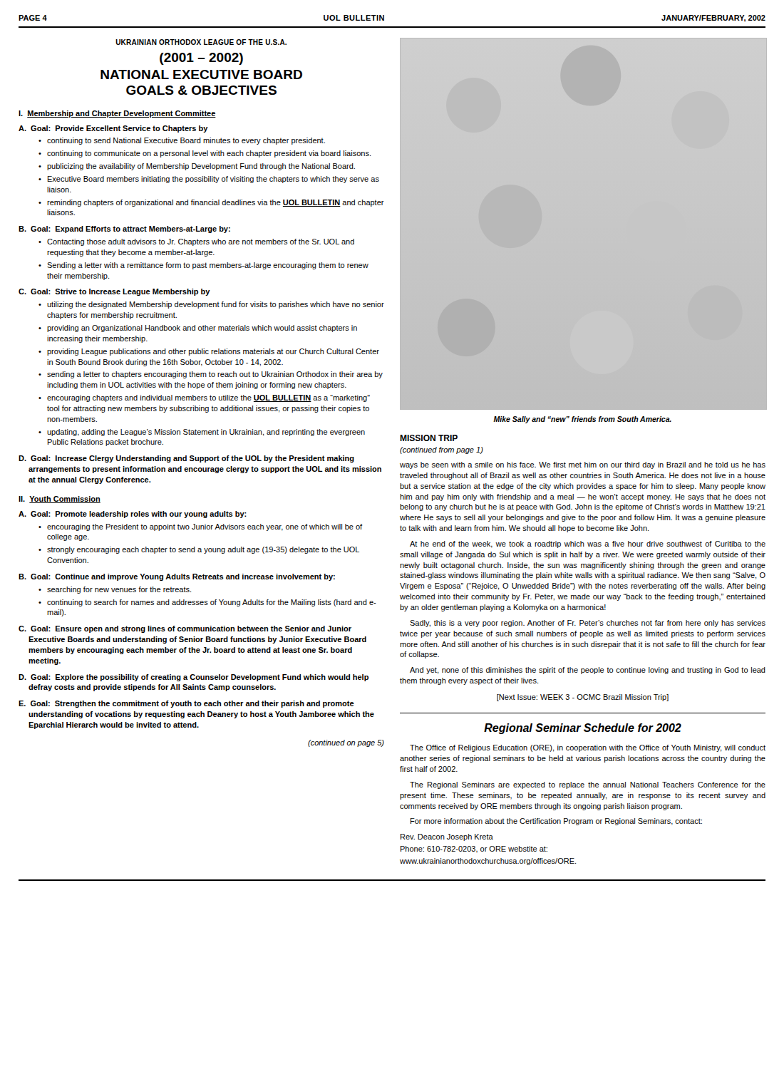PAGE 4
UOL BULLETIN
JANUARY/FEBRUARY, 2002
UKRAINIAN ORTHODOX LEAGUE OF THE U.S.A.
(2001 – 2002)
NATIONAL EXECUTIVE BOARD
GOALS & OBJECTIVES
I. Membership and Chapter Development Committee
A. Goal: Provide Excellent Service to Chapters by
continuing to send National Executive Board minutes to every chapter president.
continuing to communicate on a personal level with each chapter president via board liaisons.
publicizing the availability of Membership Development Fund through the National Board.
Executive Board members initiating the possibility of visiting the chapters to which they serve as liaison.
reminding chapters of organizational and financial deadlines via the UOL BULLETIN and chapter liaisons.
B. Goal: Expand Efforts to attract Members-at-Large by:
Contacting those adult advisors to Jr. Chapters who are not members of the Sr. UOL and requesting that they become a member-at-large.
Sending a letter with a remittance form to past members-at-large encouraging them to renew their membership.
C. Goal: Strive to Increase League Membership by
utilizing the designated Membership development fund for visits to parishes which have no senior chapters for membership recruitment.
providing an Organizational Handbook and other materials which would assist chapters in increasing their membership.
providing League publications and other public relations materials at our Church Cultural Center in South Bound Brook during the 16th Sobor, October 10 - 14, 2002.
sending a letter to chapters encouraging them to reach out to Ukrainian Orthodox in their area by including them in UOL activities with the hope of them joining or forming new chapters.
encouraging chapters and individual members to utilize the UOL BULLETIN as a “marketing” tool for attracting new members by subscribing to additional issues, or passing their copies to non-members.
updating, adding the League’s Mission Statement in Ukrainian, and reprinting the evergreen Public Relations packet brochure.
D. Goal: Increase Clergy Understanding and Support of the UOL by the President making arrangements to present information and encourage clergy to support the UOL and its mission at the annual Clergy Conference.
II. Youth Commission
A. Goal: Promote leadership roles with our young adults by:
encouraging the President to appoint two Junior Advisors each year, one of which will be of college age.
strongly encouraging each chapter to send a young adult age (19-35) delegate to the UOL Convention.
B. Goal: Continue and improve Young Adults Retreats and increase involvement by:
searching for new venues for the retreats.
continuing to search for names and addresses of Young Adults for the Mailing lists (hard and e-mail).
C. Goal: Ensure open and strong lines of communication between the Senior and Junior Executive Boards and understanding of Senior Board functions by Junior Executive Board members by encouraging each member of the Jr. board to attend at least one Sr. board meeting.
D. Goal: Explore the possibility of creating a Counselor Development Fund which would help defray costs and provide stipends for All Saints Camp counselors.
E. Goal: Strengthen the commitment of youth to each other and their parish and promote understanding of vocations by requesting each Deanery to host a Youth Jamboree which the Eparchial Hierarch would be invited to attend.
(continued on page 5)
Mike Sally and “new” friends from South America.
MISSION TRIP
(continued from page 1)
ways be seen with a smile on his face. We first met him on our third day in Brazil and he told us he has traveled throughout all of Brazil as well as other countries in South America. He does not live in a house but a service station at the edge of the city which provides a space for him to sleep. Many people know him and pay him only with friendship and a meal — he won’t accept money. He says that he does not belong to any church but he is at peace with God. John is the epitome of Christ’s words in Matthew 19:21 where He says to sell all your belongings and give to the poor and follow Him. It was a genuine pleasure to talk with and learn from him. We should all hope to become like John.
At he end of the week, we took a roadtrip which was a five hour drive southwest of Curitiba to the small village of Jangada do Sul which is split in half by a river. We were greeted warmly outside of their newly built octagonal church. Inside, the sun was magnificently shining through the green and orange stained-glass windows illuminating the plain white walls with a spiritual radiance. We then sang “Salve, O Virgem e Esposa” (“Rejoice, O Unwedded Bride”) with the notes reverberating off the walls. After being welcomed into their community by Fr. Peter, we made our way “back to the feeding trough,” entertained by an older gentleman playing a Kolomyka on a harmonica!
Sadly, this is a very poor region. Another of Fr. Peter’s churches not far from here only has services twice per year because of such small numbers of people as well as limited priests to perform services more often. And still another of his churches is in such disrepair that it is not safe to fill the church for fear of collapse.
And yet, none of this diminishes the spirit of the people to continue loving and trusting in God to lead them through every aspect of their lives.
[Next Issue: WEEK 3 - OCMC Brazil Mission Trip]
Regional Seminar Schedule for 2002
The Office of Religious Education (ORE), in cooperation with the Office of Youth Ministry, will conduct another series of regional seminars to be held at various parish locations across the country during the first half of 2002.
The Regional Seminars are expected to replace the annual National Teachers Conference for the present time. These seminars, to be repeated annually, are in response to its recent survey and comments received by ORE members through its ongoing parish liaison program.
For more information about the Certification Program or Regional Seminars, contact:
Rev. Deacon Joseph Kreta
Phone: 610-782-0203, or ORE webstite at:
www.ukrainianorthodoxchurchusa.org/offices/ORE.